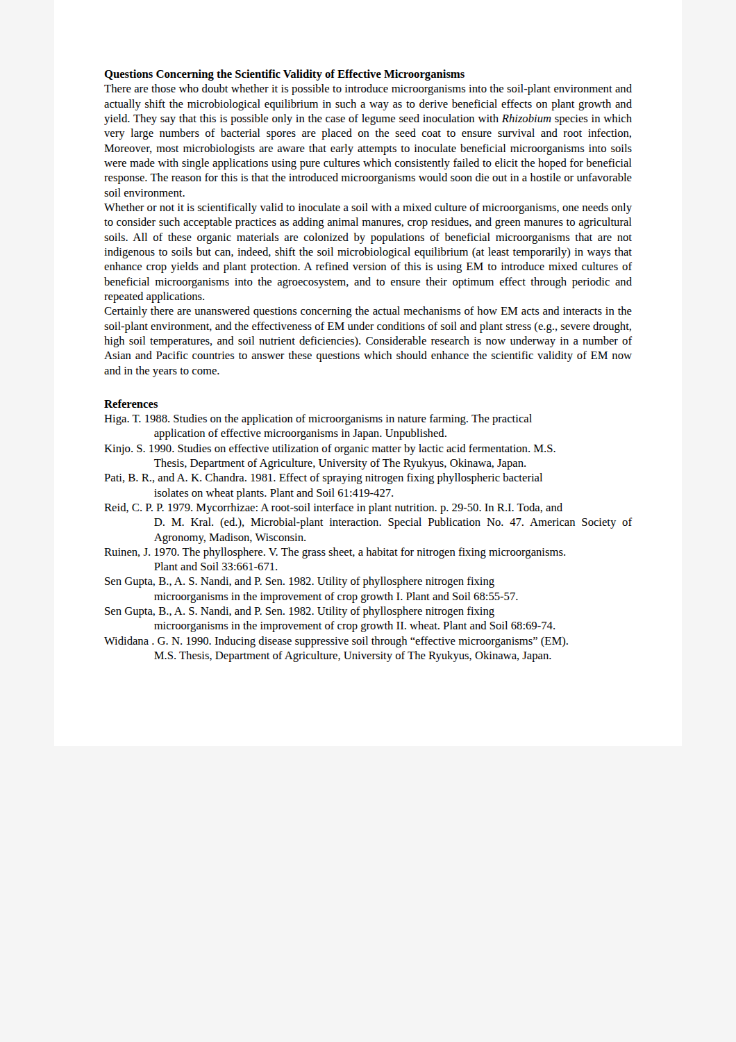Questions Concerning the Scientific Validity of Effective Microorganisms
There are those who doubt whether it is possible to introduce microorganisms into the soil-plant environment and actually shift the microbiological equilibrium in such a way as to derive beneficial effects on plant growth and yield. They say that this is possible only in the case of legume seed inoculation with Rhizobium species in which very large numbers of bacterial spores are placed on the seed coat to ensure survival and root infection, Moreover, most microbiologists are aware that early attempts to inoculate beneficial microorganisms into soils were made with single applications using pure cultures which consistently failed to elicit the hoped for beneficial response. The reason for this is that the introduced microorganisms would soon die out in a hostile or unfavorable soil environment.
Whether or not it is scientifically valid to inoculate a soil with a mixed culture of microorganisms, one needs only to consider such acceptable practices as adding animal manures, crop residues, and green manures to agricultural soils. All of these organic materials are colonized by populations of beneficial microorganisms that are not indigenous to soils but can, indeed, shift the soil microbiological equilibrium (at least temporarily) in ways that enhance crop yields and plant protection. A refined version of this is using EM to introduce mixed cultures of beneficial microorganisms into the agroecosystem, and to ensure their optimum effect through periodic and repeated applications.
Certainly there are unanswered questions concerning the actual mechanisms of how EM acts and interacts in the soil-plant environment, and the effectiveness of EM under conditions of soil and plant stress (e.g., severe drought, high soil temperatures, and soil nutrient deficiencies). Considerable research is now underway in a number of Asian and Pacific countries to answer these questions which should enhance the scientific validity of EM now and in the years to come.
References
Higa. T. 1988. Studies on the application of microorganisms in nature farming. The practicalapplication of effective microorganisms in Japan. Unpublished.
Kinjo. S. 1990. Studies on effective utilization of organic matter by lactic acid fermentation. M.S.Thesis, Department of Agriculture, University of The Ryukyus, Okinawa, Japan.
Pati, B. R., and A. K. Chandra. 1981. Effect of spraying nitrogen fixing phyllospheric bacterialisolates on wheat plants. Plant and Soil 61:419-427.
Reid, C. P. P. 1979. Mycorrhizae: A root-soil interface in plant nutrition. p. 29-50. In R.I. Toda, andD. M. Kral. (ed.), Microbial-plant interaction. Special Publication No. 47. American Society of Agronomy, Madison, Wisconsin.
Ruinen, J. 1970. The phyllosphere. V. The grass sheet, a habitat for nitrogen fixing microorganisms.Plant and Soil 33:661-671.
Sen Gupta, B., A. S. Nandi, and P. Sen. 1982. Utility of phyllosphere nitrogen fixingmicroorganisms in the improvement of crop growth I. Plant and Soil 68:55-57.
Sen Gupta, B., A. S. Nandi, and P. Sen. 1982. Utility of phyllosphere nitrogen fixingmicroorganisms in the improvement of crop growth II. wheat. Plant and Soil 68:69-74.
Wididana . G. N. 1990. Inducing disease suppressive soil through “effective microorganisms” (EM).M.S. Thesis, Department of Agriculture, University of The Ryukyus, Okinawa, Japan.